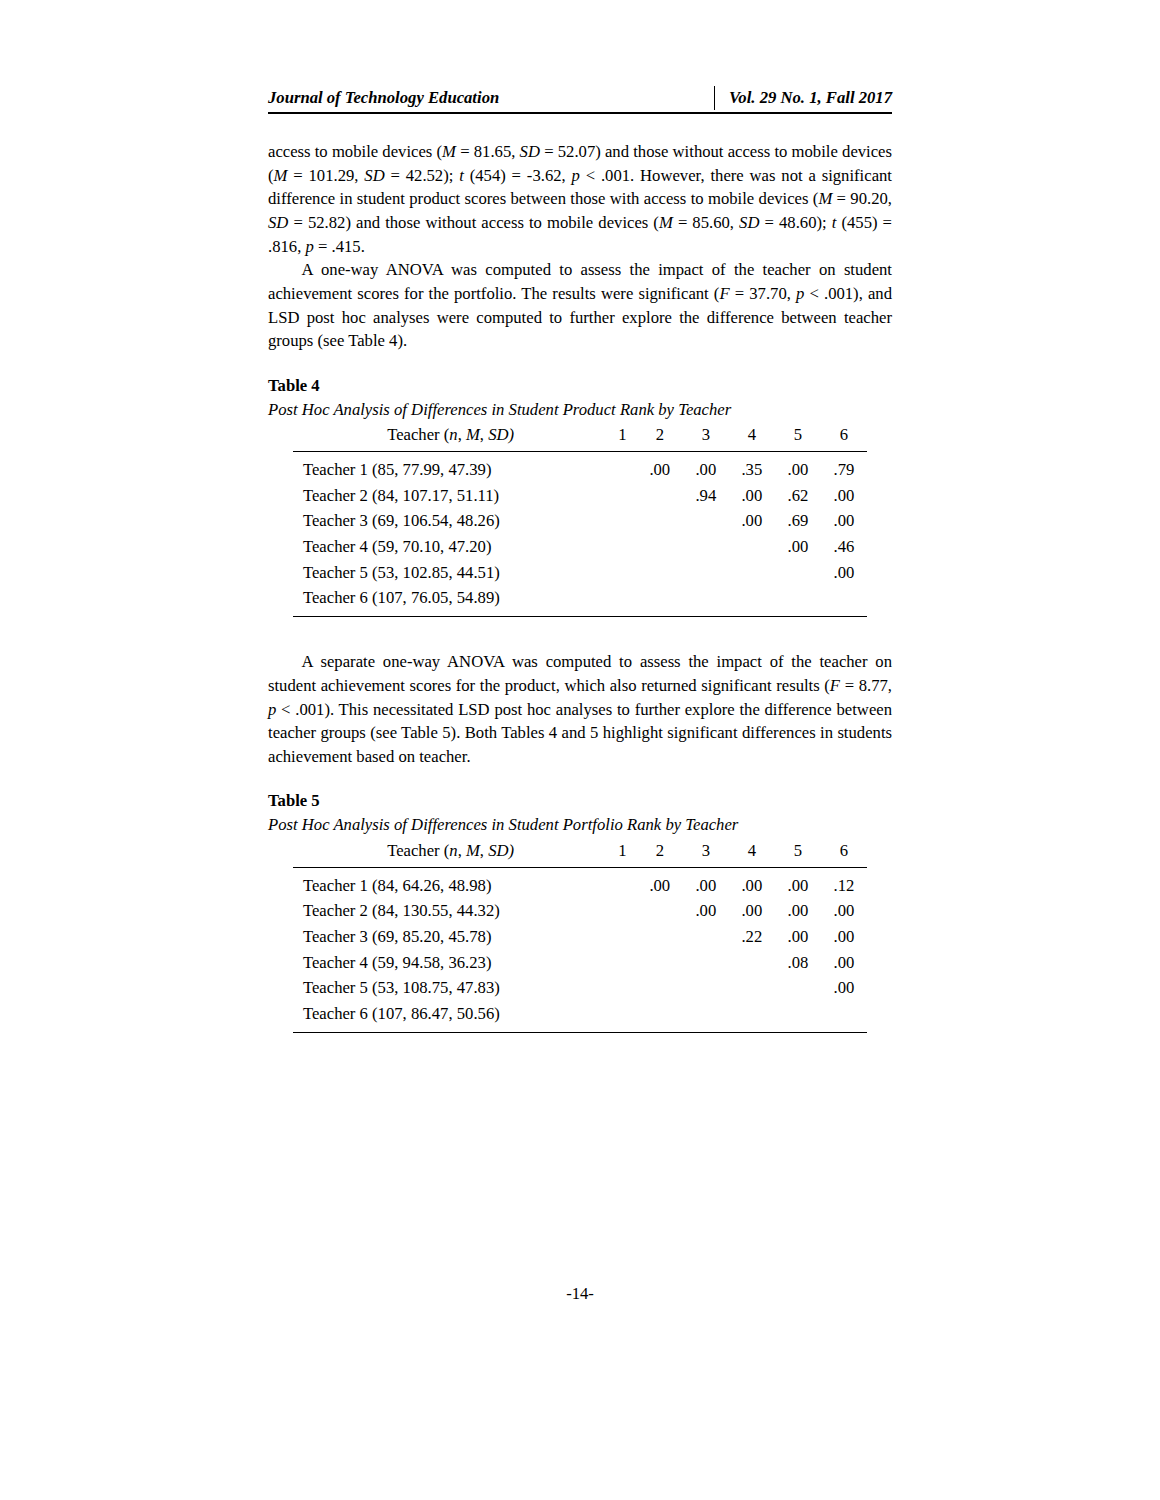Journal of Technology Education
Vol. 29 No. 1, Fall 2017
access to mobile devices (M = 81.65, SD = 52.07) and those without access to mobile devices (M = 101.29, SD = 42.52); t (454) = -3.62, p < .001. However, there was not a significant difference in student product scores between those with access to mobile devices (M = 90.20, SD = 52.82) and those without access to mobile devices (M = 85.60, SD = 48.60); t (455) = .816, p = .415.
A one-way ANOVA was computed to assess the impact of the teacher on student achievement scores for the portfolio. The results were significant (F = 37.70, p < .001), and LSD post hoc analyses were computed to further explore the difference between teacher groups (see Table 4).
Table 4
Post Hoc Analysis of Differences in Student Product Rank by Teacher
| Teacher ( n , M , SD) | 1 | 2 | 3 | 4 | 5 | 6 |
| --- | --- | --- | --- | --- | --- | --- |
| Teacher 1 (85, 77.99, 47.39) | | .00 | .00 | .35 | .00 | .79 |
| Teacher 2 (84, 107.17, 51.11) | | | .94 | .00 | .62 | .00 |
| Teacher 3 (69, 106.54, 48.26) | | | | .00 | .69 | .00 |
| Teacher 4 (59, 70.10, 47.20) | | | | | .00 | .46 |
| Teacher 5 (53, 102.85, 44.51) | | | | | | .00 |
| Teacher 6 (107, 76.05, 54.89) | | | | | | |
A separate one-way ANOVA was computed to assess the impact of the teacher on student achievement scores for the product, which also returned significant results (F = 8.77, p < .001). This necessitated LSD post hoc analyses to further explore the difference between teacher groups (see Table 5). Both Tables 4 and 5 highlight significant differences in students achievement based on teacher.
Table 5
Post Hoc Analysis of Differences in Student Portfolio Rank by Teacher
| Teacher ( n , M , SD) | 1 | 2 | 3 | 4 | 5 | 6 |
| --- | --- | --- | --- | --- | --- | --- |
| Teacher 1 (84, 64.26, 48.98) | | .00 | .00 | .00 | .00 | .12 |
| Teacher 2 (84, 130.55, 44.32) | | | .00 | .00 | .00 | .00 |
| Teacher 3 (69, 85.20, 45.78) | | | | .22 | .00 | .00 |
| Teacher 4 (59, 94.58, 36.23) | | | | | .08 | .00 |
| Teacher 5 (53, 108.75, 47.83) | | | | | | .00 |
| Teacher 6 (107, 86.47, 50.56) | | | | | | |
-14-